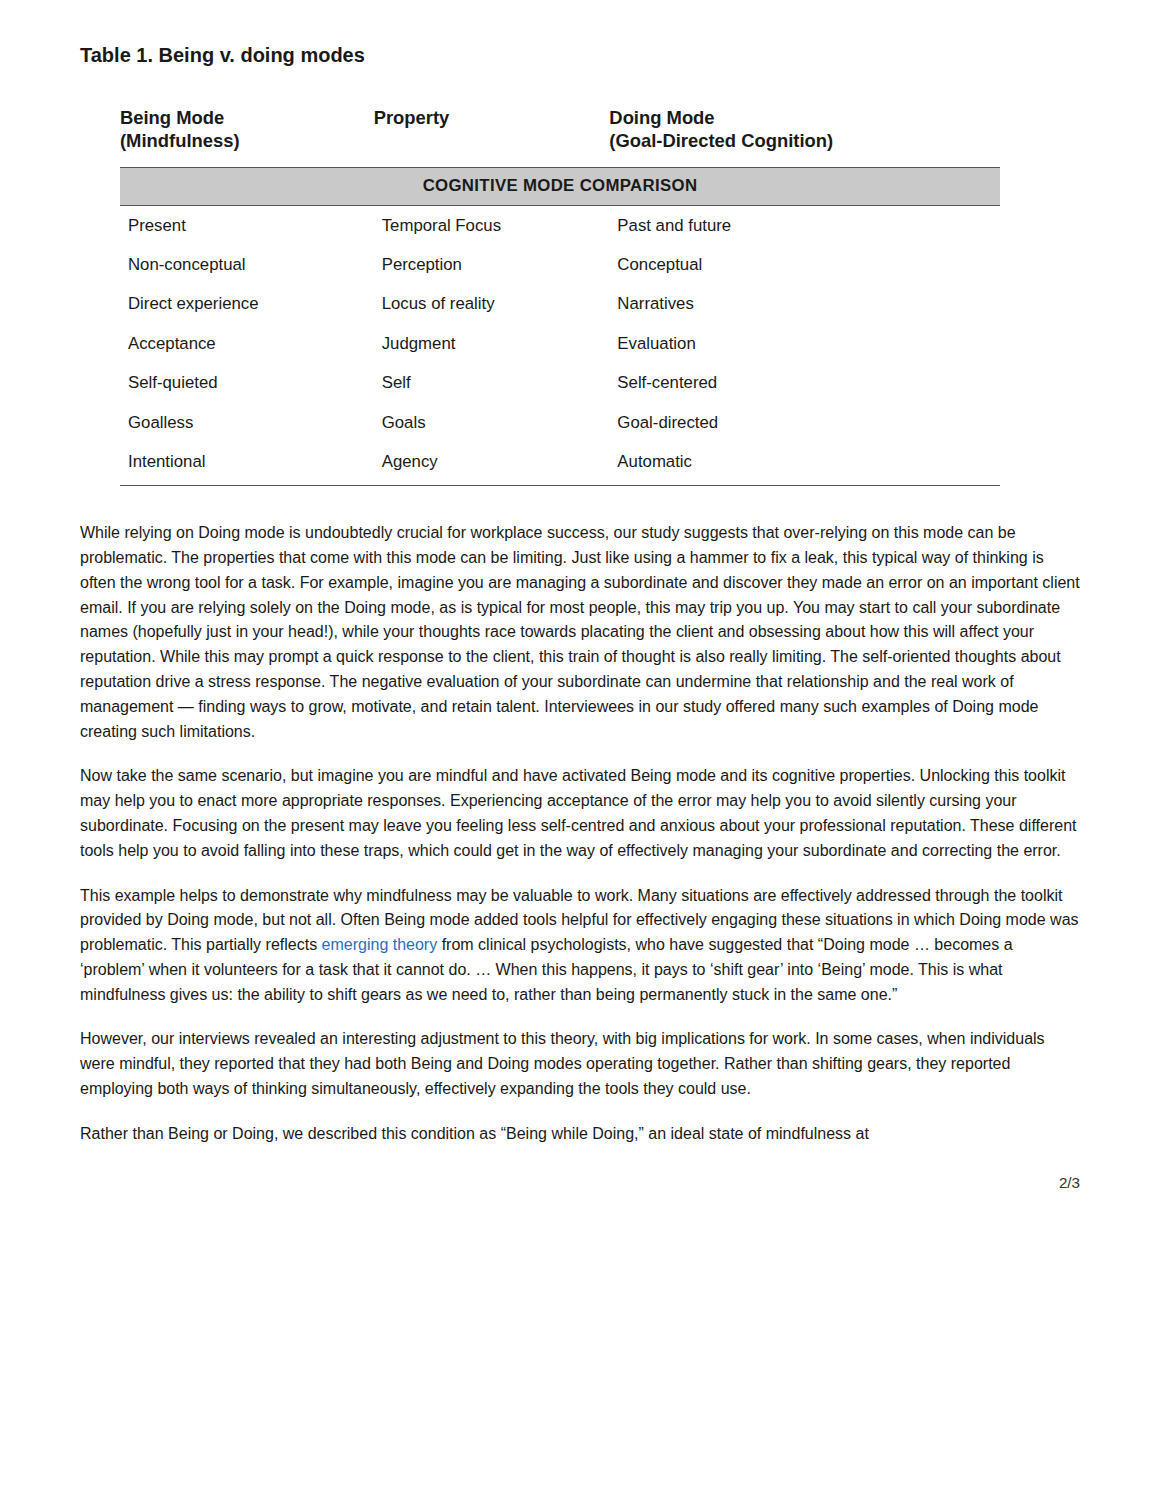Table 1. Being v. doing modes
| Being Mode (Mindfulness) | Property | Doing Mode (Goal-Directed Cognition) |
| --- | --- | --- |
| COGNITIVE MODE COMPARISON |
| Present | Temporal Focus | Past and future |
| Non-conceptual | Perception | Conceptual |
| Direct experience | Locus of reality | Narratives |
| Acceptance | Judgment | Evaluation |
| Self-quieted | Self | Self-centered |
| Goalless | Goals | Goal-directed |
| Intentional | Agency | Automatic |
While relying on Doing mode is undoubtedly crucial for workplace success, our study suggests that over-relying on this mode can be problematic. The properties that come with this mode can be limiting. Just like using a hammer to fix a leak, this typical way of thinking is often the wrong tool for a task. For example, imagine you are managing a subordinate and discover they made an error on an important client email. If you are relying solely on the Doing mode, as is typical for most people, this may trip you up. You may start to call your subordinate names (hopefully just in your head!), while your thoughts race towards placating the client and obsessing about how this will affect your reputation. While this may prompt a quick response to the client, this train of thought is also really limiting. The self-oriented thoughts about reputation drive a stress response. The negative evaluation of your subordinate can undermine that relationship and the real work of management — finding ways to grow, motivate, and retain talent. Interviewees in our study offered many such examples of Doing mode creating such limitations.
Now take the same scenario, but imagine you are mindful and have activated Being mode and its cognitive properties. Unlocking this toolkit may help you to enact more appropriate responses. Experiencing acceptance of the error may help you to avoid silently cursing your subordinate. Focusing on the present may leave you feeling less self-centred and anxious about your professional reputation. These different tools help you to avoid falling into these traps, which could get in the way of effectively managing your subordinate and correcting the error.
This example helps to demonstrate why mindfulness may be valuable to work. Many situations are effectively addressed through the toolkit provided by Doing mode, but not all. Often Being mode added tools helpful for effectively engaging these situations in which Doing mode was problematic. This partially reflects emerging theory from clinical psychologists, who have suggested that “Doing mode … becomes a ‘problem’ when it volunteers for a task that it cannot do. … When this happens, it pays to ‘shift gear’ into ‘Being’ mode. This is what mindfulness gives us: the ability to shift gears as we need to, rather than being permanently stuck in the same one.”
However, our interviews revealed an interesting adjustment to this theory, with big implications for work. In some cases, when individuals were mindful, they reported that they had both Being and Doing modes operating together. Rather than shifting gears, they reported employing both ways of thinking simultaneously, effectively expanding the tools they could use.
Rather than Being or Doing, we described this condition as “Being while Doing,” an ideal state of mindfulness at
2/3